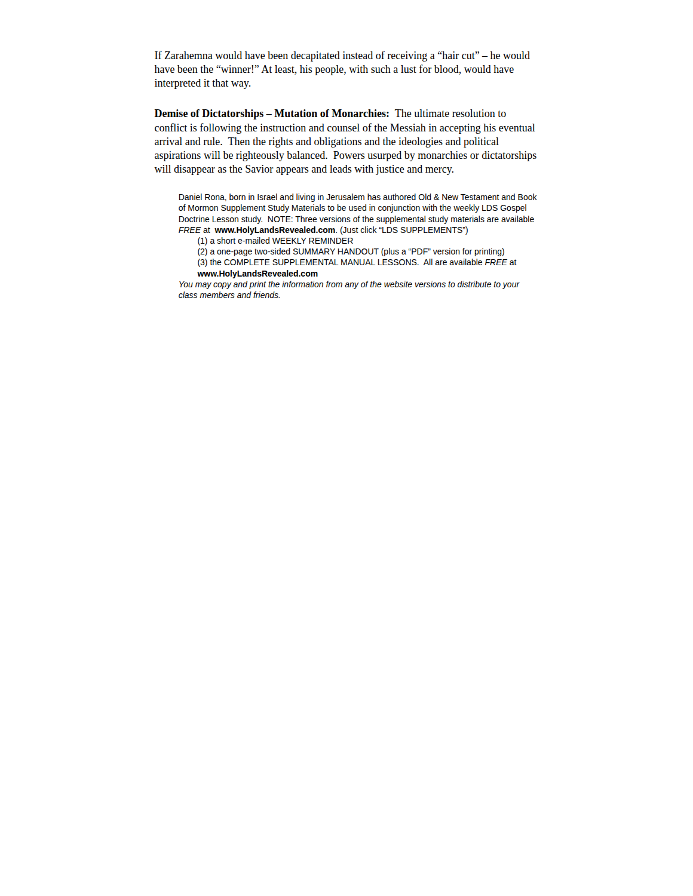If Zarahemna would have been decapitated instead of receiving a “hair cut” – he would have been the “winner!” At least, his people, with such a lust for blood, would have interpreted it that way.
Demise of Dictatorships – Mutation of Monarchies: The ultimate resolution to conflict is following the instruction and counsel of the Messiah in accepting his eventual arrival and rule. Then the rights and obligations and the ideologies and political aspirations will be righteously balanced. Powers usurped by monarchies or dictatorships will disappear as the Savior appears and leads with justice and mercy.
Daniel Rona, born in Israel and living in Jerusalem has authored Old & New Testament and Book of Mormon Supplement Study Materials to be used in conjunction with the weekly LDS Gospel Doctrine Lesson study. NOTE: Three versions of the supplemental study materials are available FREE at www.HolyLandsRevealed.com. (Just click “LDS SUPPLEMENTS”)
(1) a short e-mailed WEEKLY REMINDER
(2) a one-page two-sided SUMMARY HANDOUT (plus a “PDF” version for printing)
(3) the COMPLETE SUPPLEMENTAL MANUAL LESSONS. All are available FREE at www.HolyLandsRevealed.com
You may copy and print the information from any of the website versions to distribute to your class members and friends.